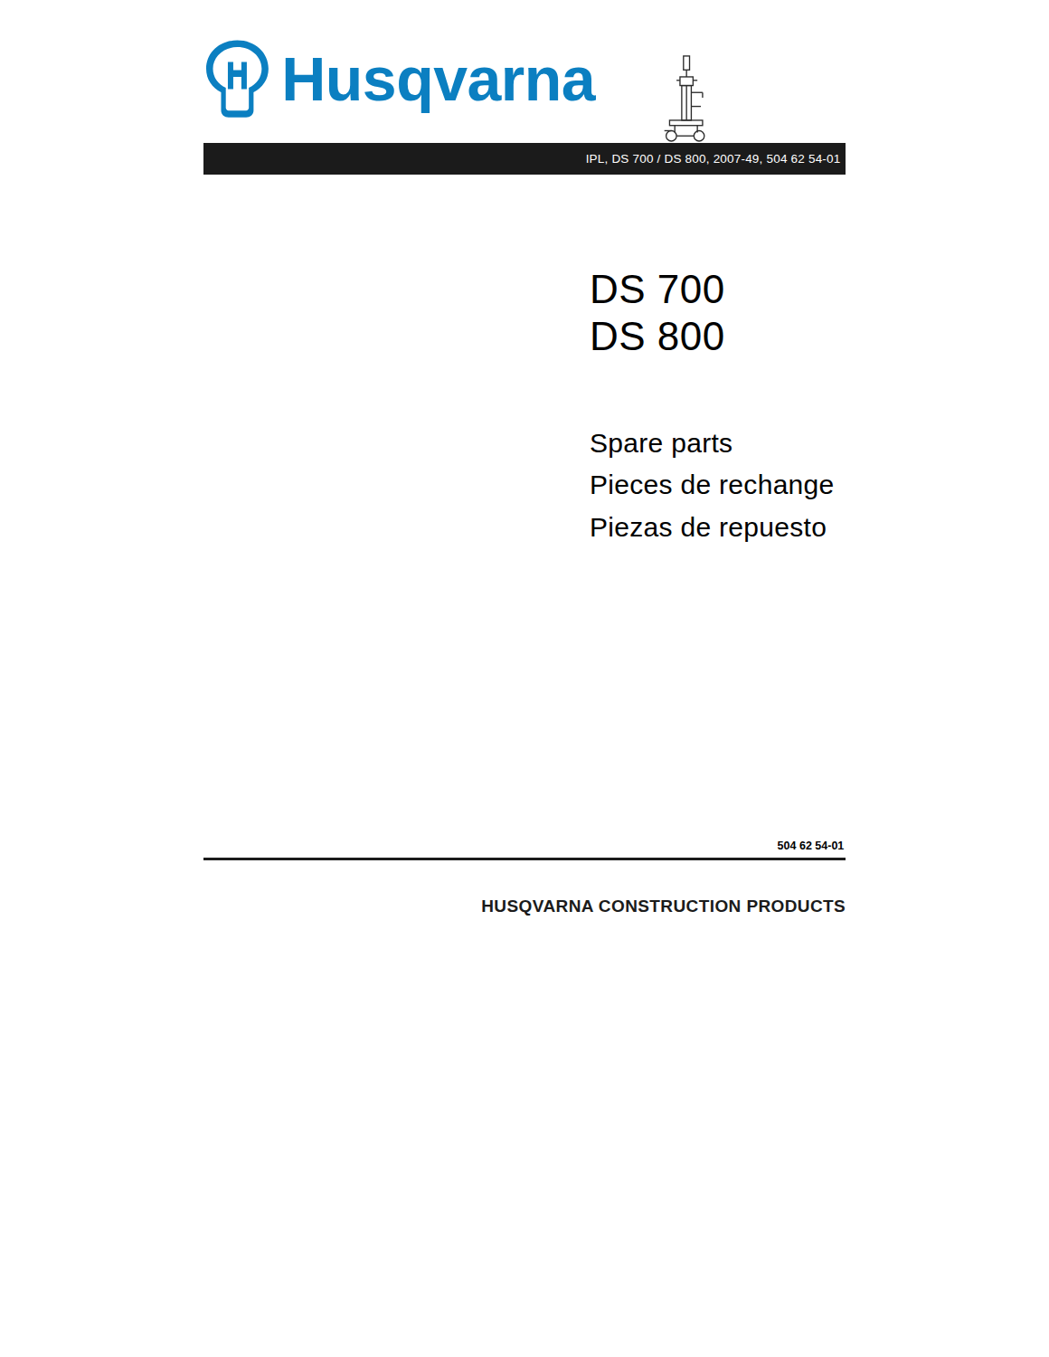Husqvarna
IPL, DS 700 / DS 800, 2007-49, 504 62 54-01
DS 700
DS 800
Spare parts
Pieces de rechange
Piezas de repuesto
504 62 54-01
HUSQVARNA CONSTRUCTION PRODUCTS